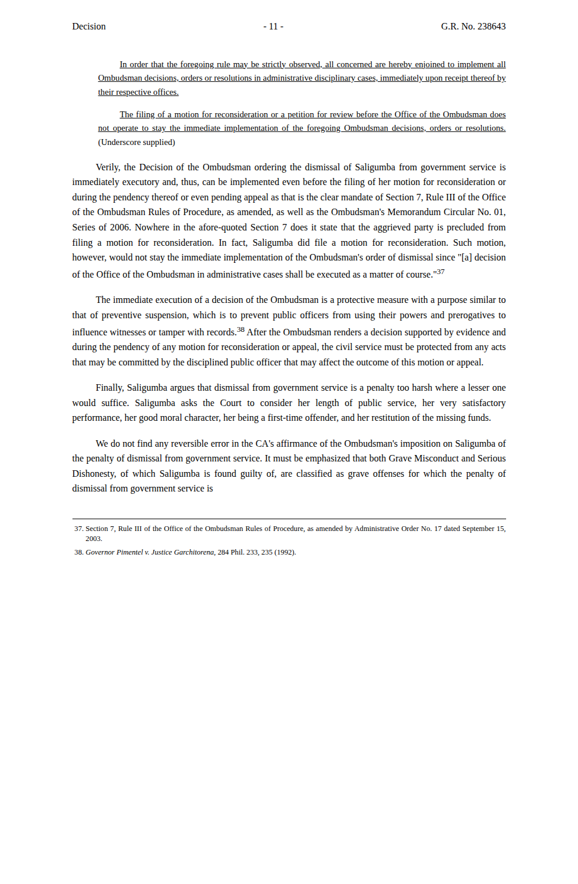Decision - 11 - G.R. No. 238643
In order that the foregoing rule may be strictly observed, all concerned are hereby enjoined to implement all Ombudsman decisions, orders or resolutions in administrative disciplinary cases, immediately upon receipt thereof by their respective offices.
The filing of a motion for reconsideration or a petition for review before the Office of the Ombudsman does not operate to stay the immediate implementation of the foregoing Ombudsman decisions, orders or resolutions. (Underscore supplied)
Verily, the Decision of the Ombudsman ordering the dismissal of Saligumba from government service is immediately executory and, thus, can be implemented even before the filing of her motion for reconsideration or during the pendency thereof or even pending appeal as that is the clear mandate of Section 7, Rule III of the Office of the Ombudsman Rules of Procedure, as amended, as well as the Ombudsman's Memorandum Circular No. 01, Series of 2006. Nowhere in the afore-quoted Section 7 does it state that the aggrieved party is precluded from filing a motion for reconsideration. In fact, Saligumba did file a motion for reconsideration. Such motion, however, would not stay the immediate implementation of the Ombudsman's order of dismissal since "[a] decision of the Office of the Ombudsman in administrative cases shall be executed as a matter of course."37
The immediate execution of a decision of the Ombudsman is a protective measure with a purpose similar to that of preventive suspension, which is to prevent public officers from using their powers and prerogatives to influence witnesses or tamper with records.38 After the Ombudsman renders a decision supported by evidence and during the pendency of any motion for reconsideration or appeal, the civil service must be protected from any acts that may be committed by the disciplined public officer that may affect the outcome of this motion or appeal.
Finally, Saligumba argues that dismissal from government service is a penalty too harsh where a lesser one would suffice. Saligumba asks the Court to consider her length of public service, her very satisfactory performance, her good moral character, her being a first-time offender, and her restitution of the missing funds.
We do not find any reversible error in the CA's affirmance of the Ombudsman's imposition on Saligumba of the penalty of dismissal from government service. It must be emphasized that both Grave Misconduct and Serious Dishonesty, of which Saligumba is found guilty of, are classified as grave offenses for which the penalty of dismissal from government service is
Section 7, Rule III of the Office of the Ombudsman Rules of Procedure, as amended by Administrative Order No. 17 dated September 15, 2003.
Governor Pimentel v. Justice Garchitorena, 284 Phil. 233, 235 (1992).